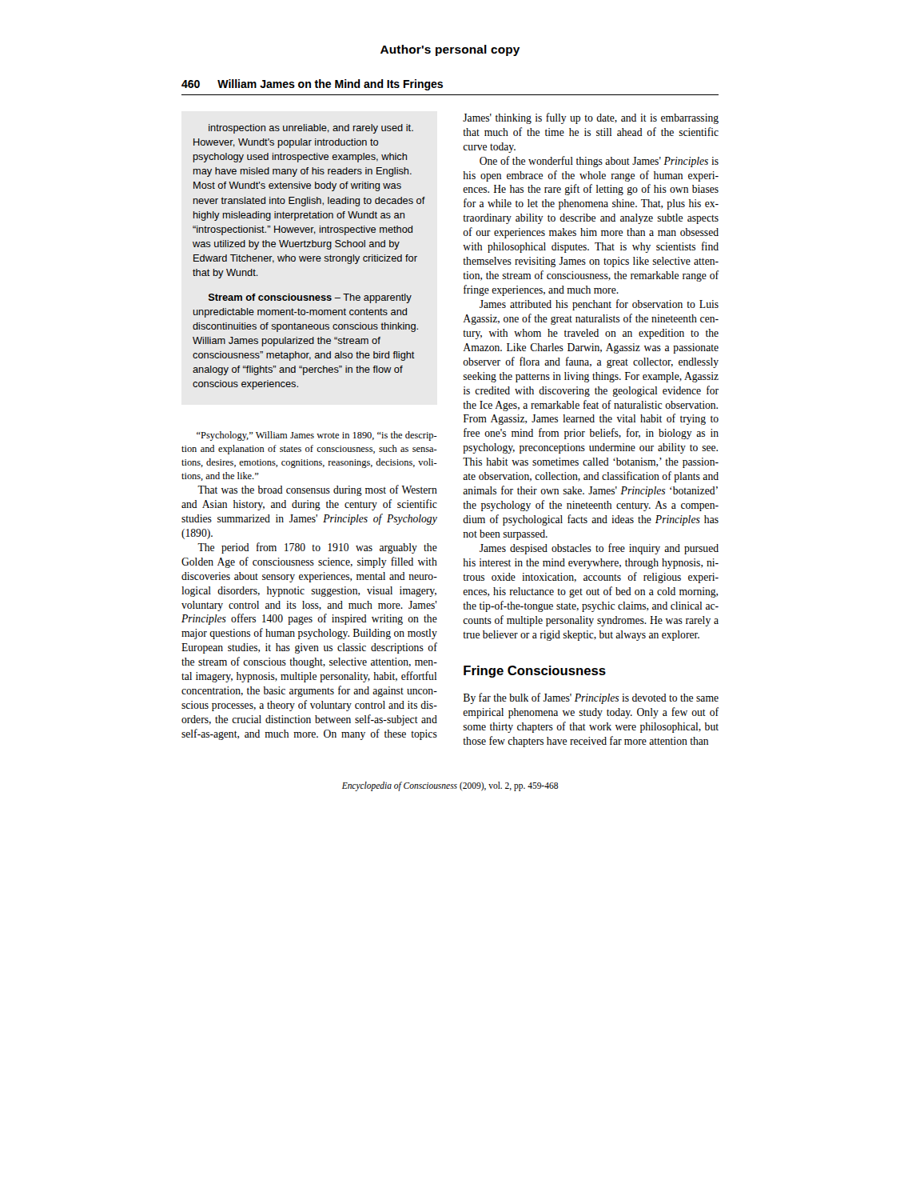Author's personal copy
460 William James on the Mind and Its Fringes
introspection as unreliable, and rarely used it. However, Wundt's popular introduction to psychology used introspective examples, which may have misled many of his readers in English. Most of Wundt's extensive body of writing was never translated into English, leading to decades of highly misleading interpretation of Wundt as an “introspectionist.” However, introspective method was utilized by the Wuertzburg School and by Edward Titchener, who were strongly criticized for that by Wundt.
Stream of consciousness – The apparently unpredictable moment-to-moment contents and discontinuities of spontaneous conscious thinking. William James popularized the “stream of consciousness” metaphor, and also the bird flight analogy of “flights” and “perches” in the flow of conscious experiences.
“Psychology,” William James wrote in 1890, “is the description and explanation of states of consciousness, such as sensations, desires, emotions, cognitions, reasonings, decisions, volitions, and the like.”
That was the broad consensus during most of Western and Asian history, and during the century of scientific studies summarized in James' Principles of Psychology (1890).
The period from 1780 to 1910 was arguably the Golden Age of consciousness science, simply filled with discoveries about sensory experiences, mental and neurological disorders, hypnotic suggestion, visual imagery, voluntary control and its loss, and much more. James' Principles offers 1400 pages of inspired writing on the major questions of human psychology. Building on mostly European studies, it has given us classic descriptions of the stream of conscious thought, selective attention, mental imagery, hypnosis, multiple personality, habit, effortful concentration, the basic arguments for and against unconscious processes, a theory of voluntary control and its disorders, the crucial distinction between self-as-subject and self-as-agent, and much more. On many of these topics James' thinking is fully up to date, and it is embarrassing that much of the time he is still ahead of the scientific curve today.
One of the wonderful things about James' Principles is his open embrace of the whole range of human experiences. He has the rare gift of letting go of his own biases for a while to let the phenomena shine. That, plus his extraordinary ability to describe and analyze subtle aspects of our experiences makes him more than a man obsessed with philosophical disputes. That is why scientists find themselves revisiting James on topics like selective attention, the stream of consciousness, the remarkable range of fringe experiences, and much more.
James attributed his penchant for observation to Luis Agassiz, one of the great naturalists of the nineteenth century, with whom he traveled on an expedition to the Amazon. Like Charles Darwin, Agassiz was a passionate observer of flora and fauna, a great collector, endlessly seeking the patterns in living things. For example, Agassiz is credited with discovering the geological evidence for the Ice Ages, a remarkable feat of naturalistic observation. From Agassiz, James learned the vital habit of trying to free one's mind from prior beliefs, for, in biology as in psychology, preconceptions undermine our ability to see. This habit was sometimes called ‘botanism,’ the passionate observation, collection, and classification of plants and animals for their own sake. James' Principles ‘botanized’ the psychology of the nineteenth century. As a compendium of psychological facts and ideas the Principles has not been surpassed.
James despised obstacles to free inquiry and pursued his interest in the mind everywhere, through hypnosis, nitrous oxide intoxication, accounts of religious experiences, his reluctance to get out of bed on a cold morning, the tip-of-the-tongue state, psychic claims, and clinical accounts of multiple personality syndromes. He was rarely a true believer or a rigid skeptic, but always an explorer.
Fringe Consciousness
By far the bulk of James' Principles is devoted to the same empirical phenomena we study today. Only a few out of some thirty chapters of that work were philosophical, but those few chapters have received far more attention than
Encyclopedia of Consciousness (2009), vol. 2, pp. 459-468